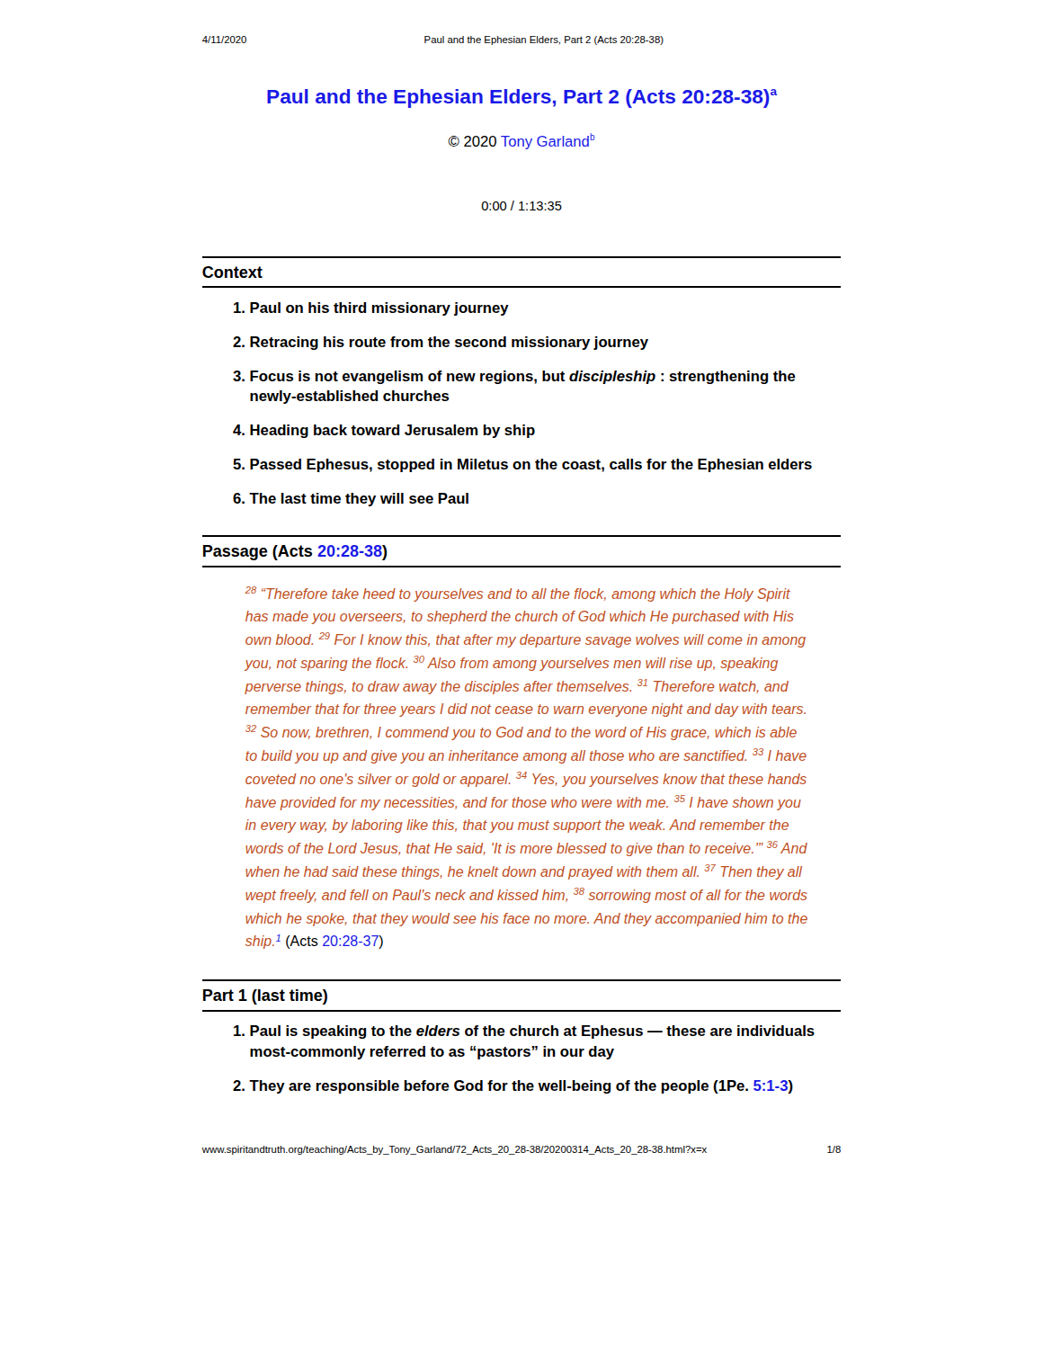4/11/2020
Paul and the Ephesian Elders, Part 2 (Acts 20:28-38)
Paul and the Ephesian Elders, Part 2 (Acts 20:28-38)a
© 2020 Tony Garlandb
0:00 / 1:13:35
Context
Paul on his third missionary journey
Retracing his route from the second missionary journey
Focus is not evangelism of new regions, but discipleship : strengthening the newly-established churches
Heading back toward Jerusalem by ship
Passed Ephesus, stopped in Miletus on the coast, calls for the Ephesian elders
The last time they will see Paul
Passage (Acts 20:28-38)
28 “Therefore take heed to yourselves and to all the flock, among which the Holy Spirit has made you overseers, to shepherd the church of God which He purchased with His own blood. 29 For I know this, that after my departure savage wolves will come in among you, not sparing the flock. 30 Also from among yourselves men will rise up, speaking perverse things, to draw away the disciples after themselves. 31 Therefore watch, and remember that for three years I did not cease to warn everyone night and day with tears. 32 So now, brethren, I commend you to God and to the word of His grace, which is able to build you up and give you an inheritance among all those who are sanctified. 33 I have coveted no one's silver or gold or apparel. 34 Yes, you yourselves know that these hands have provided for my necessities, and for those who were with me. 35 I have shown you in every way, by laboring like this, that you must support the weak. And remember the words of the Lord Jesus, that He said, 'It is more blessed to give than to receive.'” 36 And when he had said these things, he knelt down and prayed with them all. 37 Then they all wept freely, and fell on Paul's neck and kissed him, 38 sorrowing most of all for the words which he spoke, that they would see his face no more. And they accompanied him to the ship.1 (Acts 20:28-37)
Part 1 (last time)
Paul is speaking to the elders of the church at Ephesus — these are individuals most-commonly referred to as “pastors” in our day
They are responsible before God for the well-being of the people (1Pe. 5:1-3)
www.spiritandtruth.org/teaching/Acts_by_Tony_Garland/72_Acts_20_28-38/20200314_Acts_20_28-38.html?x=x
1/8